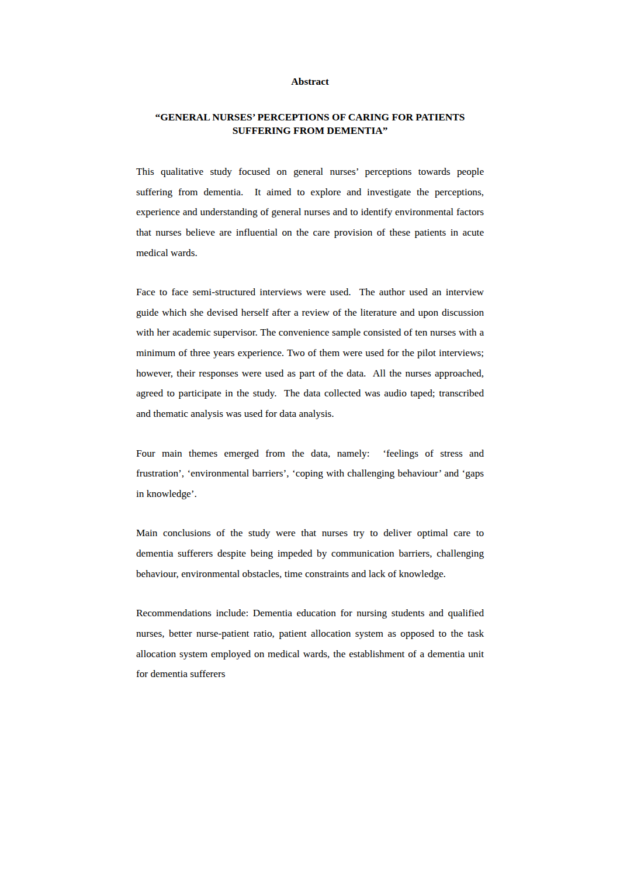Abstract
“General Nurses’ Perceptions of Caring for Patients Suffering from Dementia”
This qualitative study focused on general nurses’ perceptions towards people suffering from dementia. It aimed to explore and investigate the perceptions, experience and understanding of general nurses and to identify environmental factors that nurses believe are influential on the care provision of these patients in acute medical wards.
Face to face semi-structured interviews were used. The author used an interview guide which she devised herself after a review of the literature and upon discussion with her academic supervisor. The convenience sample consisted of ten nurses with a minimum of three years experience. Two of them were used for the pilot interviews; however, their responses were used as part of the data. All the nurses approached, agreed to participate in the study. The data collected was audio taped; transcribed and thematic analysis was used for data analysis.
Four main themes emerged from the data, namely: ‘feelings of stress and frustration’, ‘environmental barriers’, ‘coping with challenging behaviour’ and ‘gaps in knowledge’.
Main conclusions of the study were that nurses try to deliver optimal care to dementia sufferers despite being impeded by communication barriers, challenging behaviour, environmental obstacles, time constraints and lack of knowledge.
Recommendations include: Dementia education for nursing students and qualified nurses, better nurse-patient ratio, patient allocation system as opposed to the task allocation system employed on medical wards, the establishment of a dementia unit for dementia sufferers